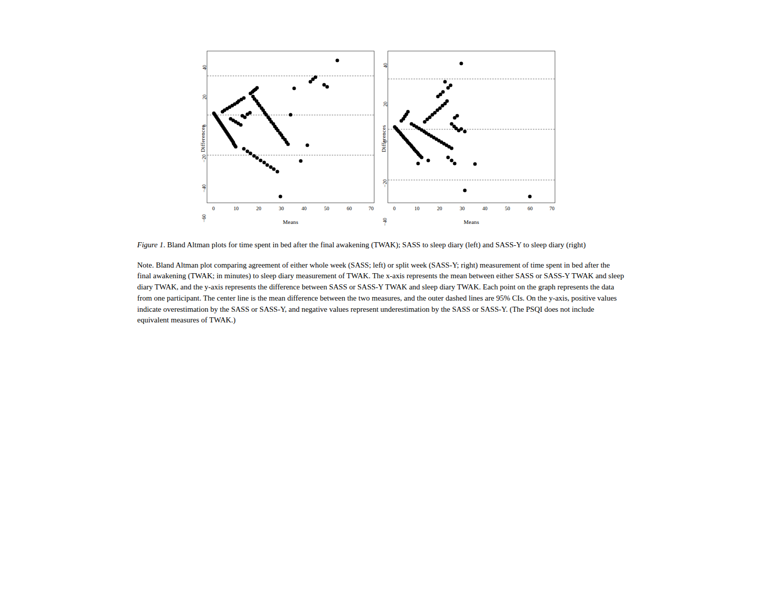Differences
40 20 0 −20 −40 −60
0 10 20 30 40 50 60 70
Means
Differences
40 20 0 −20 −40
0 10 20 30 40 50 60 70
Means
Figure 1. Bland Altman plots for time spent in bed after the final awakening (TWAK); SASS to sleep diary (left) and SASS-Y to sleep diary (right)
Note. Bland Altman plot comparing agreement of either whole week (SASS; left) or split week (SASS-Y; right) measurement of time spent in bed after the final awakening (TWAK; in minutes) to sleep diary measurement of TWAK. The x-axis represents the mean between either SASS or SASS-Y TWAK and sleep diary TWAK, and the y-axis represents the difference between SASS or SASS-Y TWAK and sleep diary TWAK. Each point on the graph represents the data from one participant. The center line is the mean difference between the two measures, and the outer dashed lines are 95% CIs. On the y-axis, positive values indicate overestimation by the SASS or SASS-Y, and negative values represent underestimation by the SASS or SASS-Y. (The PSQI does not include equivalent measures of TWAK.)